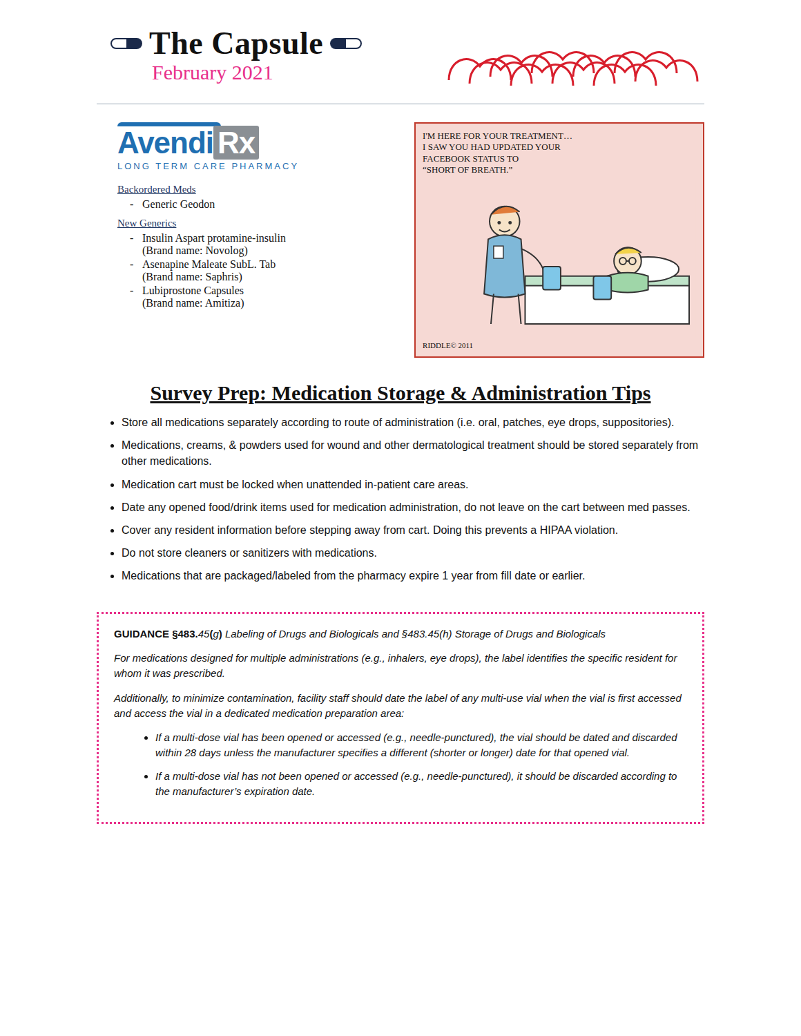The Capsule
February 2021
Avendi Rx
LONG TERM CARE PHARMACY
Backordered Meds
Generic Geodon
New Generics
Insulin Aspart protamine-insulin(Brand name: Novolog)
Asenapine Maleate SubL. Tab(Brand name: Saphris)
Lubiprostone Capsules(Brand name: Amitiza)
I'm here for your treatment…
I saw you had updated your
Facebook status to
“short of breath.”
RIDDLE© 2011
Survey Prep: Medication Storage & Administration Tips
Store all medications separately according to route of administration (i.e. oral, patches, eye drops, suppositories).
Medications, creams, & powders used for wound and other dermatological treatment should be stored separately from other medications.
Medication cart must be locked when unattended in-patient care areas.
Date any opened food/drink items used for medication administration, do not leave on the cart between med passes.
Cover any resident information before stepping away from cart. Doing this prevents a HIPAA violation.
Do not store cleaners or sanitizers with medications.
Medications that are packaged/labeled from the pharmacy expire 1 year from fill date or earlier.
GUIDANCE §483. 45(g) Labeling of Drugs and Biologicals and §483.45(h) Storage of Drugs and Biologicals
For medications designed for multiple administrations (e.g., inhalers, eye drops), the label identifies the specific resident for whom it was prescribed.
Additionally, to minimize contamination, facility staff should date the label of any multi-use vial when the vial is first accessed and access the vial in a dedicated medication preparation area:
If a multi-dose vial has been opened or accessed (e.g., needle-punctured), the vial should be dated and discarded within 28 days unless the manufacturer specifies a different (shorter or longer) date for that opened vial.
If a multi-dose vial has not been opened or accessed (e.g., needle-punctured), it should be discarded according to the manufacturer’s expiration date.